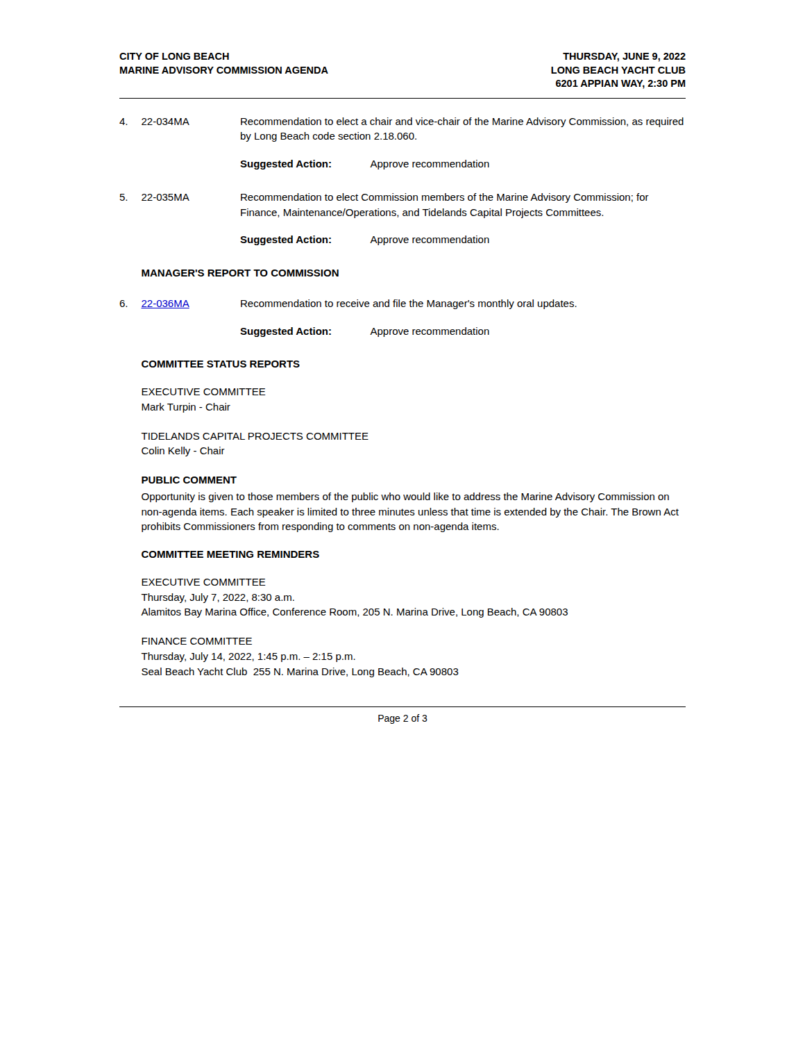CITY OF LONG BEACH
MARINE ADVISORY COMMISSION AGENDA
THURSDAY, JUNE 9, 2022
LONG BEACH YACHT CLUB
6201 APPIAN WAY, 2:30 PM
4.
22-034MA
Recommendation to elect a chair and vice-chair of the Marine Advisory Commission, as required by Long Beach code section 2.18.060.
Suggested Action:
Approve recommendation
5.
22-035MA
Recommendation to elect Commission members of the Marine Advisory Commission; for Finance, Maintenance/Operations, and Tidelands Capital Projects Committees.
Suggested Action:
Approve recommendation
MANAGER'S REPORT TO COMMISSION
6.
22-036MA
Recommendation to receive and file the Manager's monthly oral updates.
Suggested Action:
Approve recommendation
COMMITTEE STATUS REPORTS
EXECUTIVE COMMITTEE
Mark Turpin - Chair
TIDELANDS CAPITAL PROJECTS COMMITTEE
Colin Kelly - Chair
PUBLIC COMMENT
Opportunity is given to those members of the public who would like to address the Marine Advisory Commission on non-agenda items. Each speaker is limited to three minutes unless that time is extended by the Chair. The Brown Act prohibits Commissioners from responding to comments on non-agenda items.
COMMITTEE MEETING REMINDERS
EXECUTIVE COMMITTEE
Thursday, July 7, 2022, 8:30 a.m.
Alamitos Bay Marina Office, Conference Room, 205 N. Marina Drive, Long Beach, CA 90803
FINANCE COMMITTEE
Thursday, July 14, 2022, 1:45 p.m. – 2:15 p.m.
Seal Beach Yacht Club 255 N. Marina Drive, Long Beach, CA 90803
Page 2 of 3